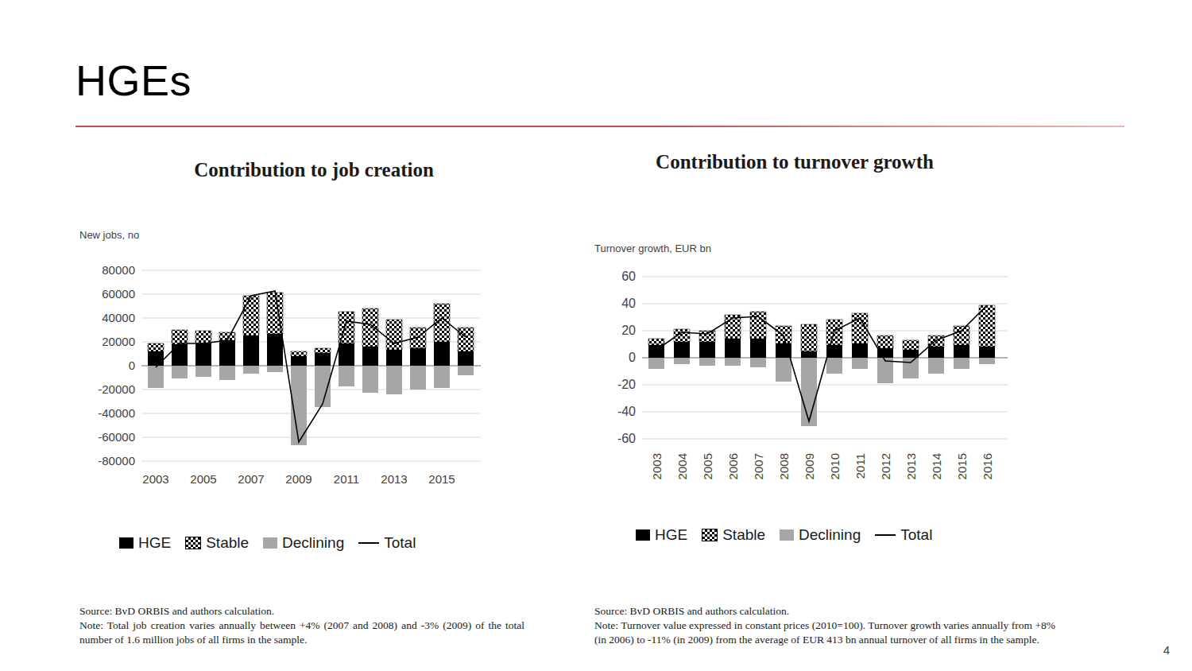HGEs
Contribution to job creation
Contribution to turnover growth
New jobs, no
Turnover growth, EUR bn
80000 60000 40000 20000 0 -20000 -40000 -60000 -80000 2003 2005 2007 2009 2011 2013 2015
HGE Stable Declining Total
60 40 20 0 -20 -40 -60 2003 2004 2005 2006 2007 2008 2009 2010 2011 2012 2013 2014 2015 2016
HGE Stable Declining Total
Source: BvD ORBIS and authors calculation.
Note: Total job creation varies annually between +4% (2007 and 2008) and -3% (2009) of the total number of 1.6 million jobs of all firms in the sample.
Source: BvD ORBIS and authors calculation.
Note: Turnover value expressed in constant prices (2010=100). Turnover growth varies annually from +8% (in 2006) to -11% (in 2009) from the average of EUR 413 bn annual turnover of all firms in the sample.
4